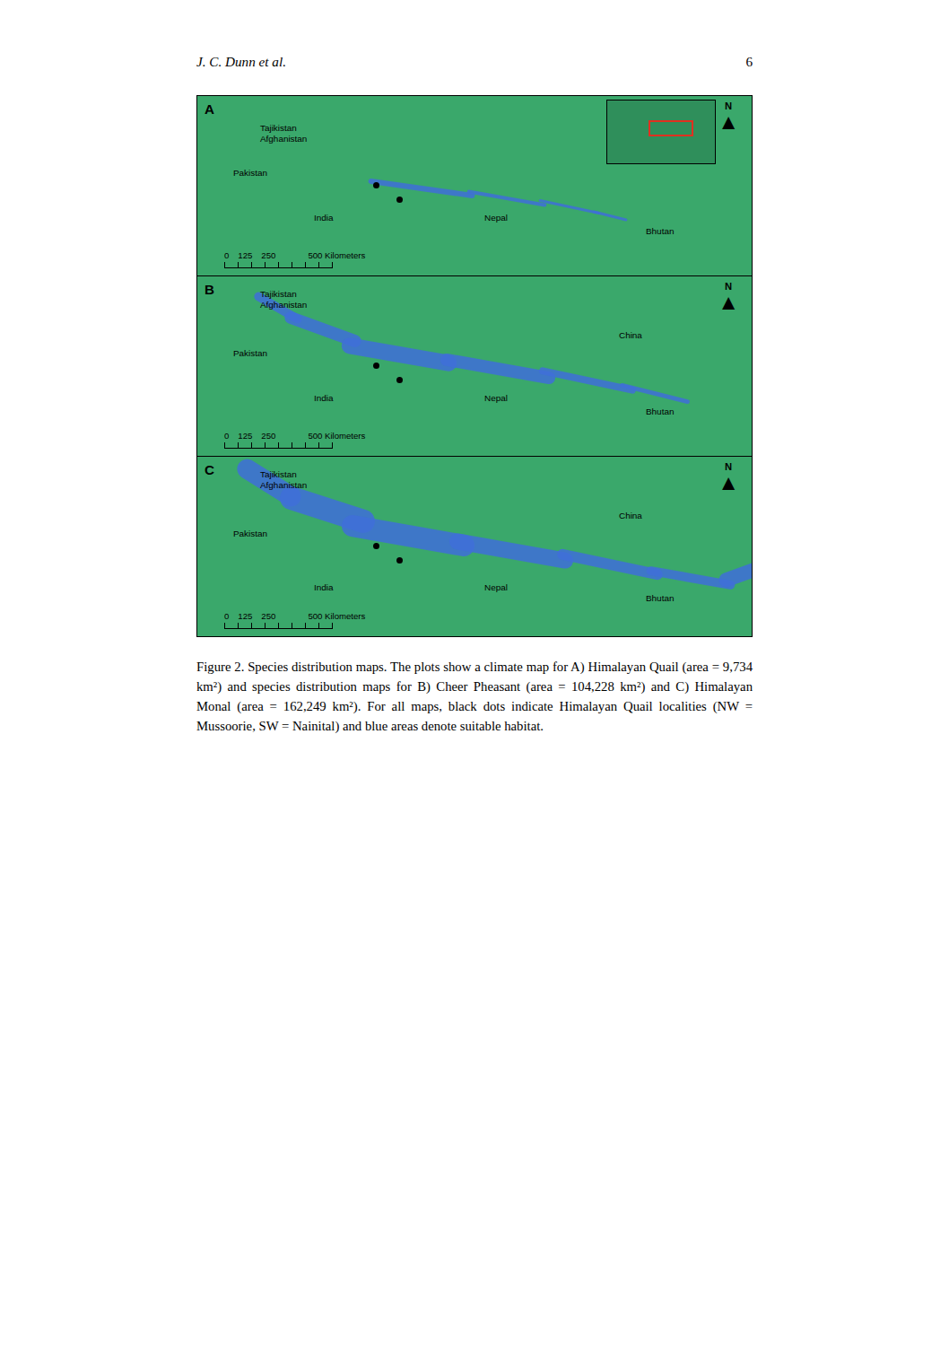J. C. Dunn et al. 6
A
N ▲
Tajikistan Afghanistan Pakistan India Nepal Bhutan Myanmar China
0125250500 Kilometers
B
N ▲
Tajikistan Afghanistan Pakistan India Nepal Bhutan Myanmar China
0125250500 Kilometers
C
N ▲
Tajikistan Afghanistan Pakistan India Nepal Bhutan Myanmar China
0125250500 Kilometers
Figure 2. Species distribution maps. The plots show a climate map for A) Himalayan Quail (area = 9,734 km²) and species distribution maps for B) Cheer Pheasant (area = 104,228 km²) and C) Himalayan Monal (area = 162,249 km²). For all maps, black dots indicate Himalayan Quail localities (NW = Mussoorie, SW = Nainital) and blue areas denote suitable habitat.